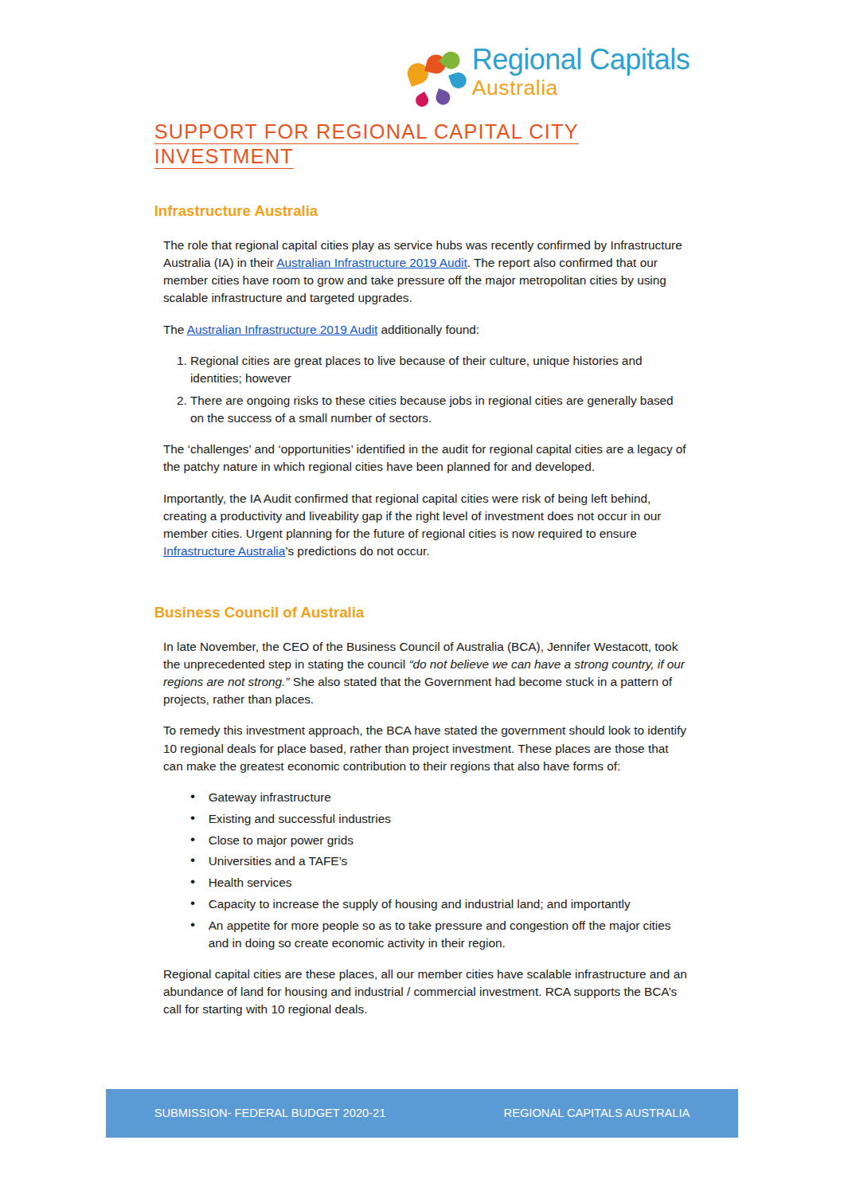Regional Capitals
Australia
Support for Regional Capital City Investment
Infrastructure Australia
The role that regional capital cities play as service hubs was recently confirmed by Infrastructure Australia (IA) in their Australian Infrastructure 2019 Audit. The report also confirmed that our member cities have room to grow and take pressure off the major metropolitan cities by using scalable infrastructure and targeted upgrades.
The Australian Infrastructure 2019 Audit additionally found:
Regional cities are great places to live because of their culture, unique histories and identities; however
There are ongoing risks to these cities because jobs in regional cities are generally based on the success of a small number of sectors.
The ‘challenges’ and ‘opportunities’ identified in the audit for regional capital cities are a legacy of the patchy nature in which regional cities have been planned for and developed.
Importantly, the IA Audit confirmed that regional capital cities were risk of being left behind, creating a productivity and liveability gap if the right level of investment does not occur in our member cities. Urgent planning for the future of regional cities is now required to ensure Infrastructure Australia’s predictions do not occur.
Business Council of Australia
In late November, the CEO of the Business Council of Australia (BCA), Jennifer Westacott, took the unprecedented step in stating the council “do not believe we can have a strong country, if our regions are not strong.” She also stated that the Government had become stuck in a pattern of projects, rather than places.
To remedy this investment approach, the BCA have stated the government should look to identify 10 regional deals for place based, rather than project investment. These places are those that can make the greatest economic contribution to their regions that also have forms of:
Gateway infrastructure
Existing and successful industries
Close to major power grids
Universities and a TAFE’s
Health services
Capacity to increase the supply of housing and industrial land; and importantly
An appetite for more people so as to take pressure and congestion off the major cities and in doing so create economic activity in their region.
Regional capital cities are these places, all our member cities have scalable infrastructure and an abundance of land for housing and industrial / commercial investment. RCA supports the BCA’s call for starting with 10 regional deals.
SUBMISSION- FEDERAL BUDGET 2020-21
REGIONAL CAPITALS AUSTRALIA